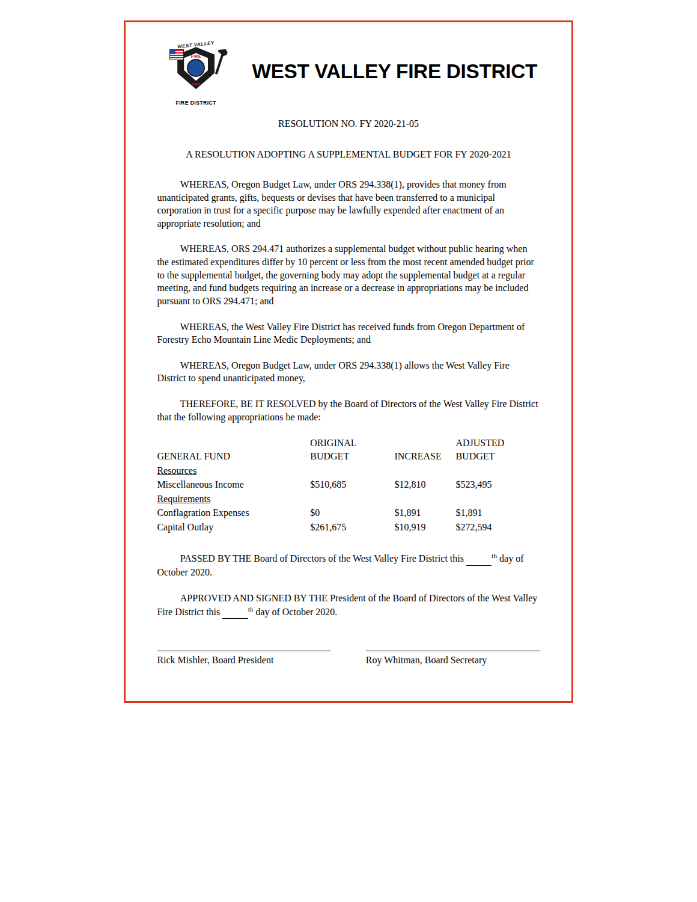WEST VALLEY
FIRE
EMS
FIRE DISTRICT
WEST VALLEY FIRE DISTRICT
RESOLUTION NO. FY 2020-21-05
A RESOLUTION ADOPTING A SUPPLEMENTAL BUDGET FOR FY 2020-2021
WHEREAS, Oregon Budget Law, under ORS 294.338(1), provides that money from unanticipated grants, gifts, bequests or devises that have been transferred to a municipal corporation in trust for a specific purpose may be lawfully expended after enactment of an appropriate resolution; and
WHEREAS, ORS 294.471 authorizes a supplemental budget without public hearing when the estimated expenditures differ by 10 percent or less from the most recent amended budget prior to the supplemental budget, the governing body may adopt the supplemental budget at a regular meeting, and fund budgets requiring an increase or a decrease in appropriations may be included pursuant to ORS 294.471; and
WHEREAS, the West Valley Fire District has received funds from Oregon Department of Forestry Echo Mountain Line Medic Deployments; and
WHEREAS, Oregon Budget Law, under ORS 294.338(1) allows the West Valley Fire District to spend unanticipated money,
THEREFORE, BE IT RESOLVED by the Board of Directors of the West Valley Fire District that the following appropriations be made:
| GENERAL FUND | ORIGINAL BUDGET | INCREASE | ADJUSTED BUDGET |
| --- | --- | --- | --- |
| Resources | | | |
| Miscellaneous Income | $510,685 | $12,810 | $523,495 |
| Requirements | | | |
| Conflagration Expenses | $0 | $1,891 | $1,891 |
| Capital Outlay | $261,675 | $10,919 | $272,594 |
PASSED BY THE Board of Directors of the West Valley Fire District this th day of October 2020.
APPROVED AND SIGNED BY THE President of the Board of Directors of the West Valley Fire District this th day of October 2020.
Rick Mishler, Board President
Roy Whitman, Board Secretary